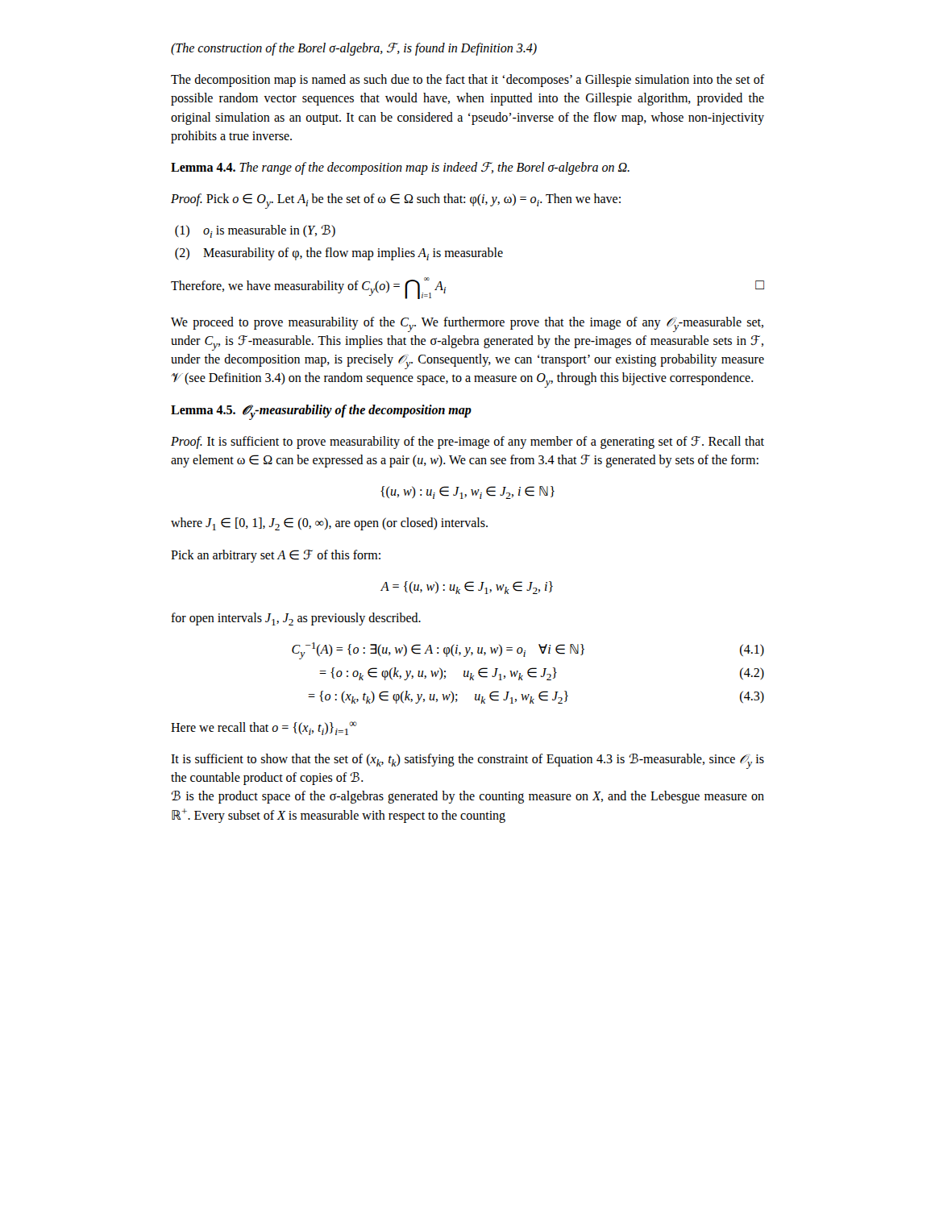(The construction of the Borel σ-algebra, ℱ, is found in Definition 3.4)
The decomposition map is named as such due to the fact that it ‘decomposes’ a Gillespie simulation into the set of possible random vector sequences that would have, when inputted into the Gillespie algorithm, provided the original simulation as an output. It can be considered a ‘pseudo’-inverse of the flow map, whose non-injectivity prohibits a true inverse.
Lemma 4.4. The range of the decomposition map is indeed ℱ, the Borel σ-algebra on Ω.
Proof. Pick o ∈ Oy. Let Ai be the set of ω ∈ Ω such that: φ(i, y, ω) = oi. Then we have:
oi is measurable in (Y, ℬ)
Measurability of φ, the flow map implies Ai is measurable
Therefore, we have measurability of Cy(o) = ⋂∞
i=1 Ai □
We proceed to prove measurability of the Cy. We furthermore prove that the image of any 𝒪y-measurable set, under Cy, is ℱ-measurable. This implies that the σ-algebra generated by the pre-images of measurable sets in ℱ, under the decomposition map, is precisely 𝒪y. Consequently, we can ‘transport’ our existing probability measure 𝒱 (see Definition 3.4) on the random sequence space, to a measure on Oy, through this bijective correspondence.
Lemma 4.5. 𝒪y-measurability of the decomposition map
Proof. It is sufficient to prove measurability of the pre-image of any member of a generating set of ℱ. Recall that any element ω ∈ Ω can be expressed as a pair (u, w). We can see from 3.4 that ℱ is generated by sets of the form:
{(u, w) : ui ∈ J1, wi ∈ J2, i ∈ ℕ}
where J1 ∈ [0, 1], J2 ∈ (0, ∞), are open (or closed) intervals.
Pick an arbitrary set A ∈ ℱ of this form:
A = {(u, w) : uk ∈ J1, wk ∈ J2, i}
for open intervals J1, J2 as previously described.
Cy−1(A) = {o : ∃(u, w) ∈ A : φ(i, y, u, w) = oi ∀i ∈ ℕ}
(4.1)
= {o : ok ∈ φ(k, y, u, w); uk ∈ J1, wk ∈ J2}
(4.2)
= {o : (xk, tk) ∈ φ(k, y, u, w); uk ∈ J1, wk ∈ J2}
(4.3)
Here we recall that o = {(xi, ti)}i=1∞
It is sufficient to show that the set of (xk, tk) satisfying the constraint of Equation 4.3 is ℬ-measurable, since 𝒪y is the countable product of copies of ℬ.
ℬ is the product space of the σ-algebras generated by the counting measure on X, and the Lebesgue measure on ℝ+. Every subset of X is measurable with respect to the counting